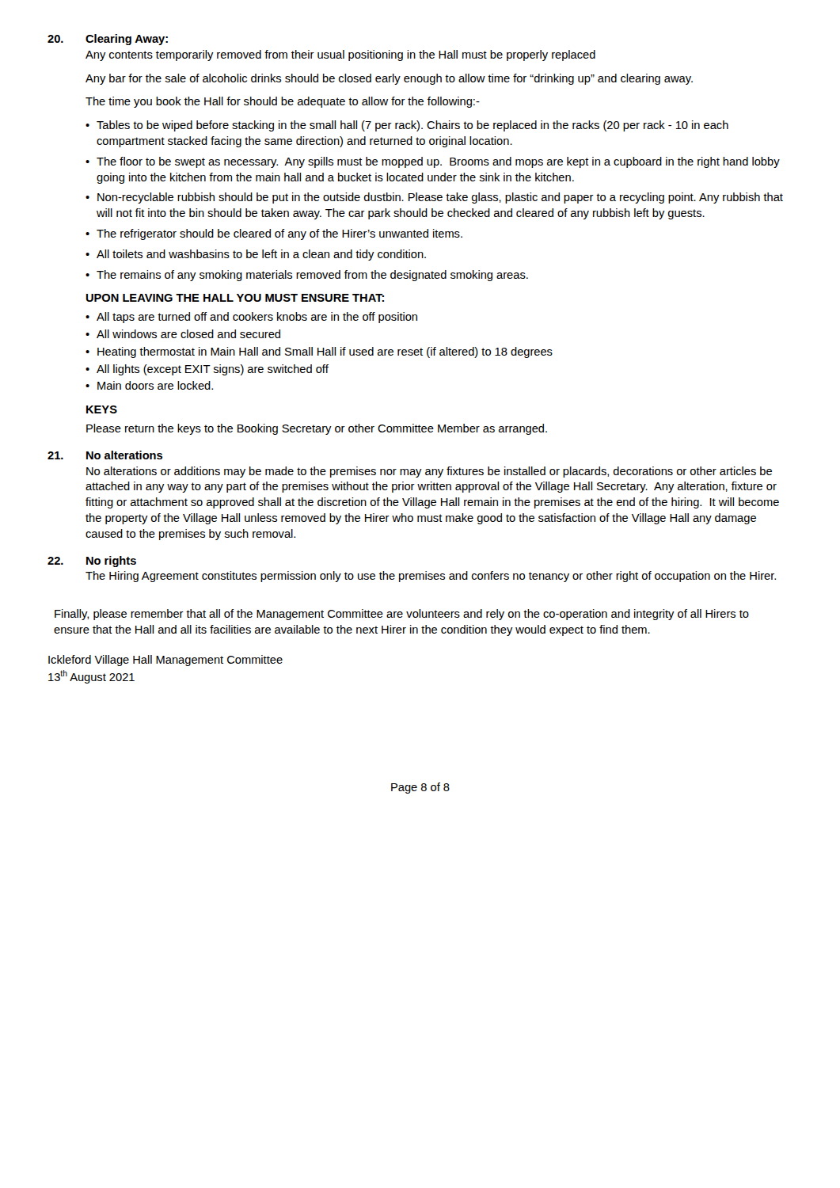20.
Clearing Away:
Any contents temporarily removed from their usual positioning in the Hall must be properly replaced
Any bar for the sale of alcoholic drinks should be closed early enough to allow time for “drinking up” and clearing away.
The time you book the Hall for should be adequate to allow for the following:-
Tables to be wiped before stacking in the small hall (7 per rack). Chairs to be replaced in the racks (20 per rack - 10 in each compartment stacked facing the same direction) and returned to original location.
The floor to be swept as necessary. Any spills must be mopped up. Brooms and mops are kept in a cupboard in the right hand lobby going into the kitchen from the main hall and a bucket is located under the sink in the kitchen.
Non-recyclable rubbish should be put in the outside dustbin. Please take glass, plastic and paper to a recycling point. Any rubbish that will not fit into the bin should be taken away. The car park should be checked and cleared of any rubbish left by guests.
The refrigerator should be cleared of any of the Hirer’s unwanted items.
All toilets and washbasins to be left in a clean and tidy condition.
The remains of any smoking materials removed from the designated smoking areas.
UPON LEAVING THE HALL YOU MUST ENSURE THAT:
All taps are turned off and cookers knobs are in the off position
All windows are closed and secured
Heating thermostat in Main Hall and Small Hall if used are reset (if altered) to 18 degrees
All lights (except EXIT signs) are switched off
Main doors are locked.
KEYS
Please return the keys to the Booking Secretary or other Committee Member as arranged.
21.
No alterations
No alterations or additions may be made to the premises nor may any fixtures be installed or placards, decorations or other articles be attached in any way to any part of the premises without the prior written approval of the Village Hall Secretary. Any alteration, fixture or fitting or attachment so approved shall at the discretion of the Village Hall remain in the premises at the end of the hiring. It will become the property of the Village Hall unless removed by the Hirer who must make good to the satisfaction of the Village Hall any damage caused to the premises by such removal.
22.
No rights
The Hiring Agreement constitutes permission only to use the premises and confers no tenancy or other right of occupation on the Hirer.
Finally, please remember that all of the Management Committee are volunteers and rely on the co-operation and integrity of all Hirers to ensure that the Hall and all its facilities are available to the next Hirer in the condition they would expect to find them.
Ickleford Village Hall Management Committee
13th August 2021
Page 8 of 8